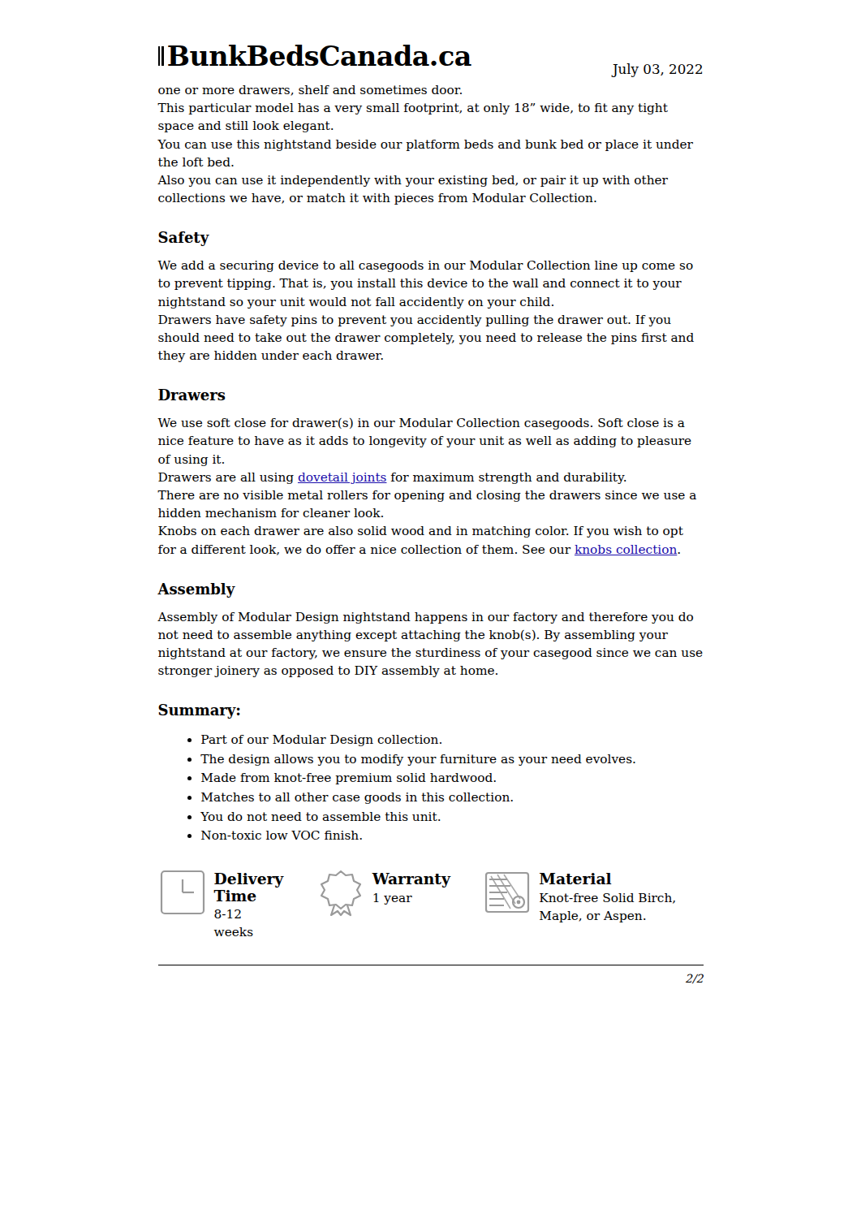BunkBedsCanada.ca
July 03, 2022
one or more drawers, shelf and sometimes door.
This particular model has a very small footprint, at only 18” wide, to fit any tight space and still look elegant.
You can use this nightstand beside our platform beds and bunk bed or place it under the loft bed.
Also you can use it independently with your existing bed, or pair it up with other collections we have, or match it with pieces from Modular Collection.
Safety
We add a securing device to all casegoods in our Modular Collection line up come so to prevent tipping. That is, you install this device to the wall and connect it to your nightstand so your unit would not fall accidently on your child.
Drawers have safety pins to prevent you accidently pulling the drawer out. If you should need to take out the drawer completely, you need to release the pins first and they are hidden under each drawer.
Drawers
We use soft close for drawer(s) in our Modular Collection casegoods. Soft close is a nice feature to have as it adds to longevity of your unit as well as adding to pleasure of using it.
Drawers are all using dovetail joints for maximum strength and durability.
There are no visible metal rollers for opening and closing the drawers since we use a hidden mechanism for cleaner look.
Knobs on each drawer are also solid wood and in matching color. If you wish to opt for a different look, we do offer a nice collection of them. See our knobs collection.
Assembly
Assembly of Modular Design nightstand happens in our factory and therefore you do not need to assemble anything except attaching the knob(s). By assembling your nightstand at our factory, we ensure the sturdiness of your casegood since we can use stronger joinery as opposed to DIY assembly at home.
Summary:
Part of our Modular Design collection.
The design allows you to modify your furniture as your need evolves.
Made from knot-free premium solid hardwood.
Matches to all other case goods in this collection.
You do not need to assemble this unit.
Non-toxic low VOC finish.
Delivery Time 8-12 weeks
Warranty 1 year
Material Knot-free Solid Birch, Maple, or Aspen.
2/2